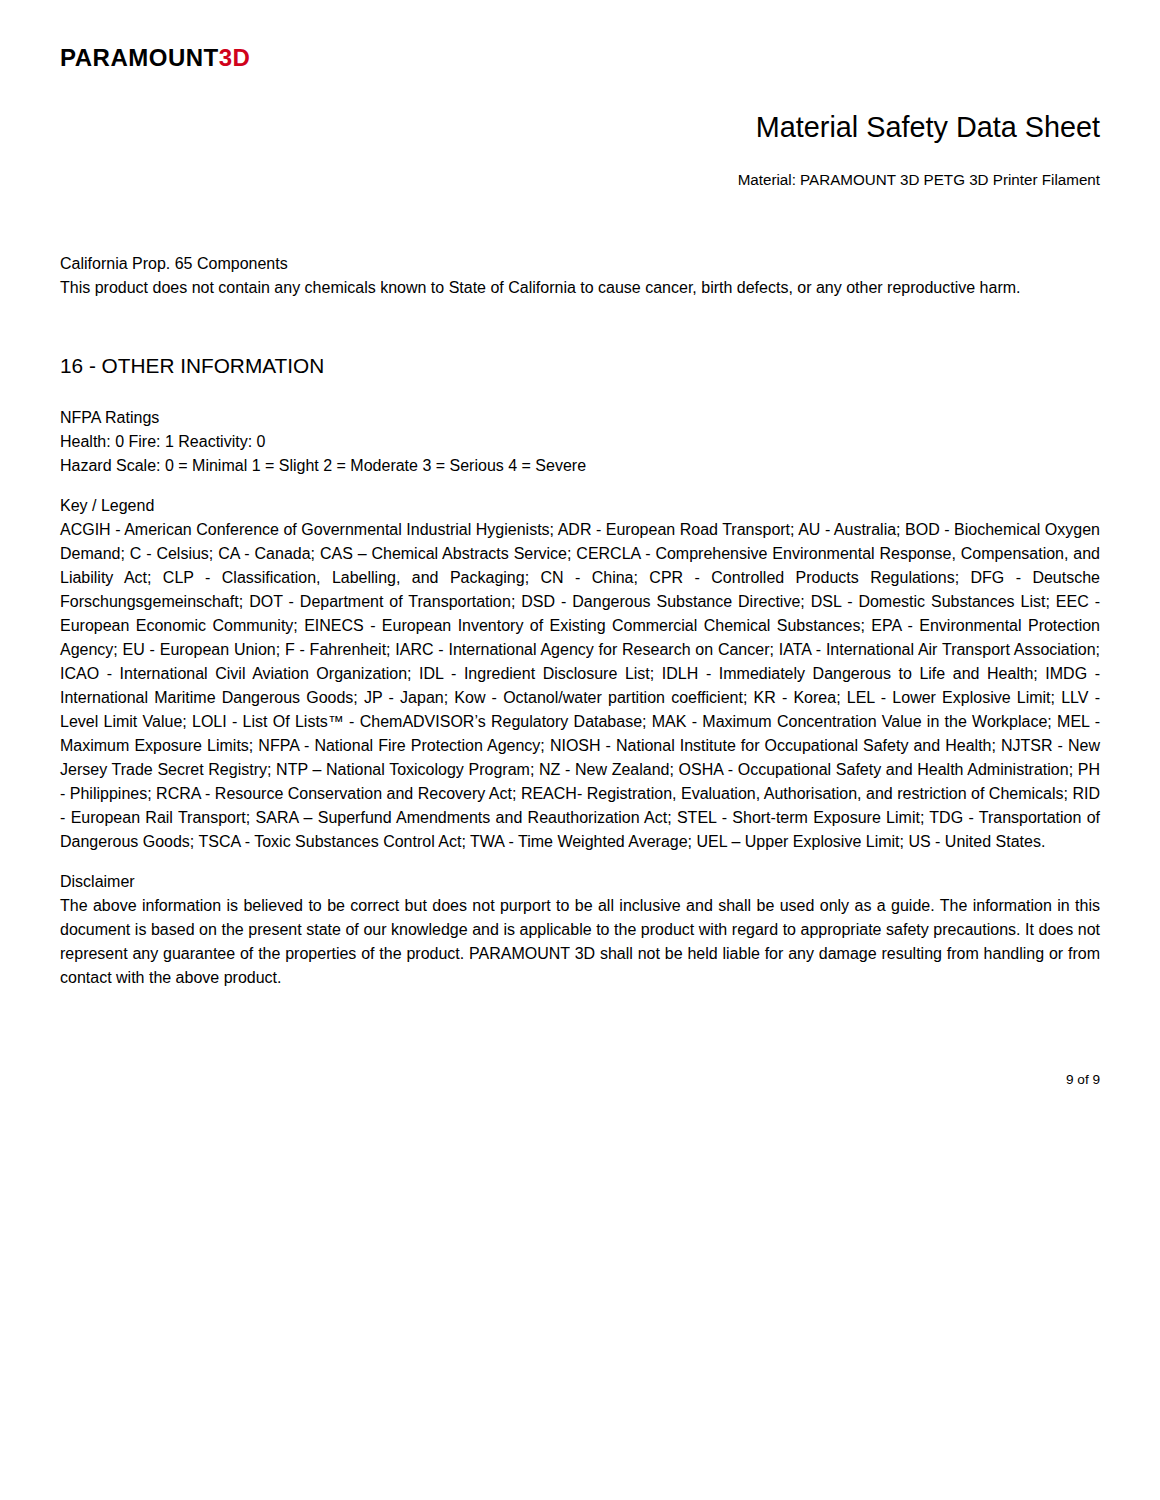PARAMOUNT 3D
Material Safety Data Sheet
Material: PARAMOUNT 3D PETG 3D Printer Filament
California Prop. 65 Components
This product does not contain any chemicals known to State of California to cause cancer, birth defects, or any other reproductive harm.
16 - OTHER INFORMATION
NFPA Ratings
Health: 0 Fire: 1 Reactivity: 0
Hazard Scale: 0 = Minimal 1 = Slight 2 = Moderate 3 = Serious 4 = Severe
Key / Legend
ACGIH - American Conference of Governmental Industrial Hygienists; ADR - European Road Transport; AU - Australia; BOD - Biochemical Oxygen Demand; C - Celsius; CA - Canada; CAS – Chemical Abstracts Service; CERCLA - Comprehensive Environmental Response, Compensation, and Liability Act; CLP - Classification, Labelling, and Packaging; CN - China; CPR - Controlled Products Regulations; DFG - Deutsche Forschungsgemeinschaft; DOT - Department of Transportation; DSD - Dangerous Substance Directive; DSL - Domestic Substances List; EEC - European Economic Community; EINECS - European Inventory of Existing Commercial Chemical Substances; EPA - Environmental Protection Agency; EU - European Union; F - Fahrenheit; IARC - International Agency for Research on Cancer; IATA - International Air Transport Association; ICAO - International Civil Aviation Organization; IDL - Ingredient Disclosure List; IDLH - Immediately Dangerous to Life and Health; IMDG - International Maritime Dangerous Goods; JP - Japan; Kow - Octanol/water partition coefficient; KR - Korea; LEL - Lower Explosive Limit; LLV - Level Limit Value; LOLI - List Of Lists™ - ChemADVISOR’s Regulatory Database; MAK - Maximum Concentration Value in the Workplace; MEL - Maximum Exposure Limits; NFPA - National Fire Protection Agency; NIOSH - National Institute for Occupational Safety and Health; NJTSR - New Jersey Trade Secret Registry; NTP – National Toxicology Program; NZ - New Zealand; OSHA - Occupational Safety and Health Administration; PH - Philippines; RCRA - Resource Conservation and Recovery Act; REACH- Registration, Evaluation, Authorisation, and restriction of Chemicals; RID - European Rail Transport; SARA – Superfund Amendments and Reauthorization Act; STEL - Short-term Exposure Limit; TDG - Transportation of Dangerous Goods; TSCA - Toxic Substances Control Act; TWA - Time Weighted Average; UEL – Upper Explosive Limit; US - United States.
Disclaimer
The above information is believed to be correct but does not purport to be all inclusive and shall be used only as a guide. The information in this document is based on the present state of our knowledge and is applicable to the product with regard to appropriate safety precautions. It does not represent any guarantee of the properties of the product. PARAMOUNT 3D shall not be held liable for any damage resulting from handling or from contact with the above product.
9 of 9